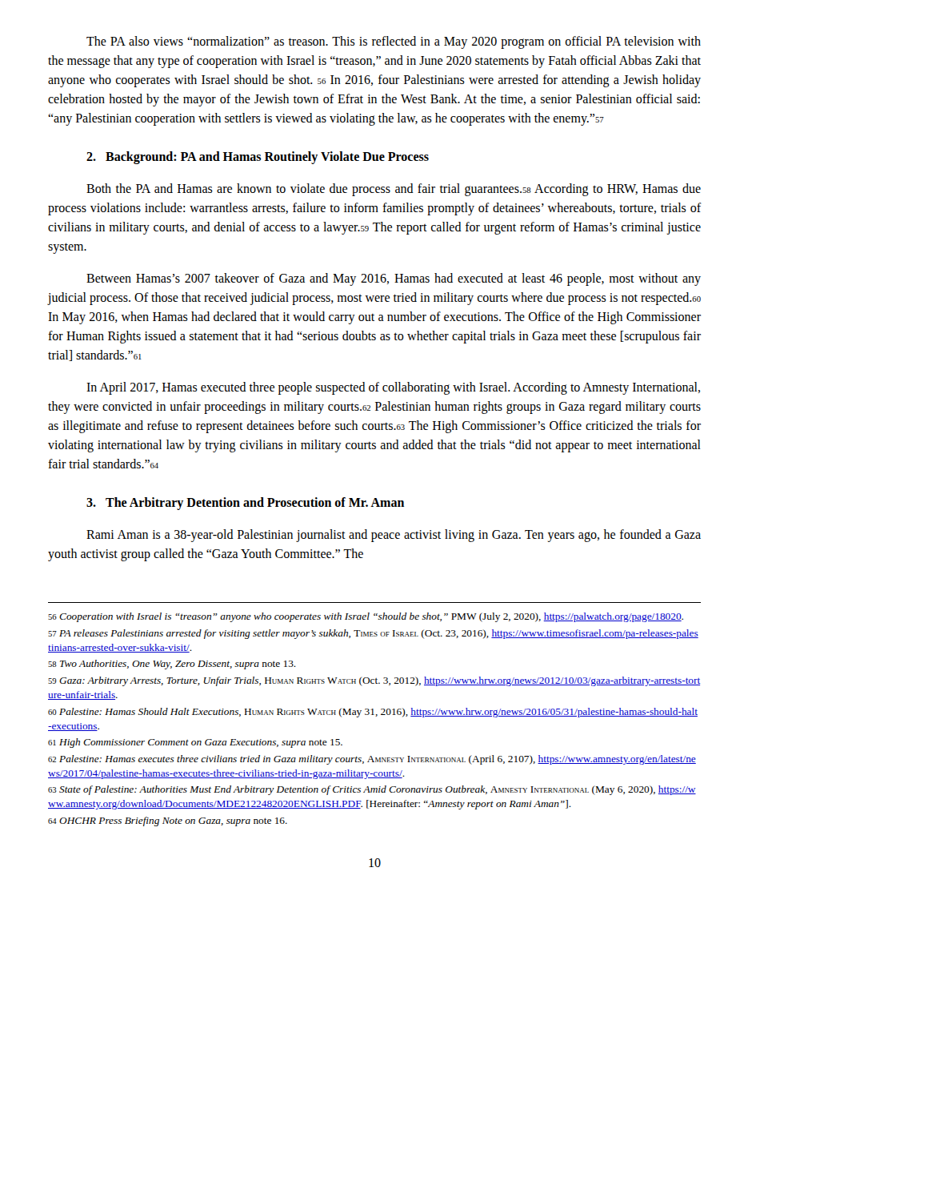The PA also views “normalization” as treason. This is reflected in a May 2020 program on official PA television with the message that any type of cooperation with Israel is “treason,” and in June 2020 statements by Fatah official Abbas Zaki that anyone who cooperates with Israel should be shot. 56 In 2016, four Palestinians were arrested for attending a Jewish holiday celebration hosted by the mayor of the Jewish town of Efrat in the West Bank. At the time, a senior Palestinian official said: “any Palestinian cooperation with settlers is viewed as violating the law, as he cooperates with the enemy.”57
2. Background: PA and Hamas Routinely Violate Due Process
Both the PA and Hamas are known to violate due process and fair trial guarantees.58 According to HRW, Hamas due process violations include: warrantless arrests, failure to inform families promptly of detainees’ whereabouts, torture, trials of civilians in military courts, and denial of access to a lawyer.59 The report called for urgent reform of Hamas’s criminal justice system.
Between Hamas’s 2007 takeover of Gaza and May 2016, Hamas had executed at least 46 people, most without any judicial process. Of those that received judicial process, most were tried in military courts where due process is not respected.60 In May 2016, when Hamas had declared that it would carry out a number of executions. The Office of the High Commissioner for Human Rights issued a statement that it had “serious doubts as to whether capital trials in Gaza meet these [scrupulous fair trial] standards.”61
In April 2017, Hamas executed three people suspected of collaborating with Israel. According to Amnesty International, they were convicted in unfair proceedings in military courts.62 Palestinian human rights groups in Gaza regard military courts as illegitimate and refuse to represent detainees before such courts.63 The High Commissioner’s Office criticized the trials for violating international law by trying civilians in military courts and added that the trials “did not appear to meet international fair trial standards.”64
3. The Arbitrary Detention and Prosecution of Mr. Aman
Rami Aman is a 38-year-old Palestinian journalist and peace activist living in Gaza. Ten years ago, he founded a Gaza youth activist group called the “Gaza Youth Committee.” The
56 Cooperation with Israel is “treason” anyone who cooperates with Israel “should be shot,” PMW (July 2, 2020), https://palwatch.org/page/18020.
57 PA releases Palestinians arrested for visiting settler mayor’s sukkah, Times of Israel (Oct. 23, 2016), https://www.timesofisrael.com/pa-releases-palestinians-arrested-over-sukka-visit/.
58 Two Authorities, One Way, Zero Dissent, supra note 13.
59 Gaza: Arbitrary Arrests, Torture, Unfair Trials, Human Rights Watch (Oct. 3, 2012), https://www.hrw.org/news/2012/10/03/gaza-arbitrary-arrests-torture-unfair-trials.
60 Palestine: Hamas Should Halt Executions, Human Rights Watch (May 31, 2016), https://www.hrw.org/news/2016/05/31/palestine-hamas-should-halt-executions.
61 High Commissioner Comment on Gaza Executions, supra note 15.
62 Palestine: Hamas executes three civilians tried in Gaza military courts, Amnesty International (April 6, 2107), https://www.amnesty.org/en/latest/news/2017/04/palestine-hamas-executes-three-civilians-tried-in-gaza-military-courts/.
63 State of Palestine: Authorities Must End Arbitrary Detention of Critics Amid Coronavirus Outbreak, Amnesty International (May 6, 2020), https://www.amnesty.org/download/Documents/MDE2122482020ENGLISH.PDF. [Hereinafter: “Amnesty report on Rami Aman”].
64 OHCHR Press Briefing Note on Gaza, supra note 16.
10